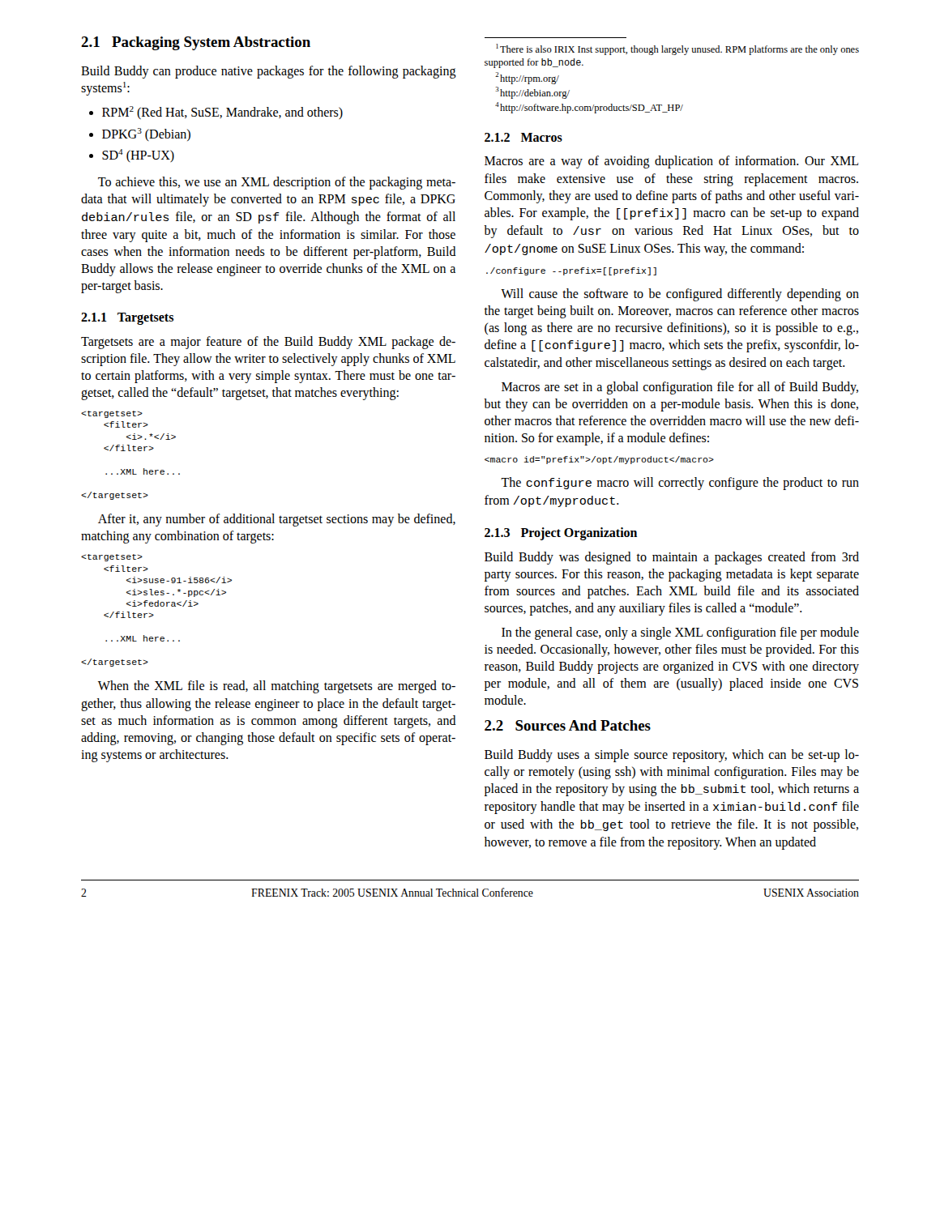2.1 Packaging System Abstraction
Build Buddy can produce native packages for the following packaging systems1:
RPM2 (Red Hat, SuSE, Mandrake, and others)
DPKG3 (Debian)
SD4 (HP-UX)
To achieve this, we use an XML description of the packaging metadata that will ultimately be converted to an RPM spec file, a DPKG debian/rules file, or an SD psf file. Although the format of all three vary quite a bit, much of the information is similar. For those cases when the information needs to be different per-platform, Build Buddy allows the release engineer to override chunks of the XML on a per-target basis.
2.1.1 Targetsets
Targetsets are a major feature of the Build Buddy XML package description file. They allow the writer to selectively apply chunks of XML to certain platforms, with a very simple syntax. There must be one targetset, called the “default” targetset, that matches everything:
<targetset>
    <filter>
        <i>.*</i>
    </filter>

    ...XML here...

</targetset>
After it, any number of additional targetset sections may be defined, matching any combination of targets:
<targetset>
    <filter>
        <i>suse-91-i586</i>
        <i>sles-.*-ppc</i>
        <i>fedora</i>
    </filter>

    ...XML here...

</targetset>
When the XML file is read, all matching targetsets are merged together, thus allowing the release engineer to place in the default targetset as much information as is common among different targets, and adding, removing, or changing those default on specific sets of operating systems or architectures.
1There is also IRIX Inst support, though largely unused. RPM platforms are the only ones supported for bb_node.
2http://rpm.org/
3http://debian.org/
4http://software.hp.com/products/SD_AT_HP/
2.1.2 Macros
Macros are a way of avoiding duplication of information. Our XML files make extensive use of these string replacement macros. Commonly, they are used to define parts of paths and other useful variables. For example, the [[prefix]] macro can be set-up to expand by default to /usr on various Red Hat Linux OSes, but to /opt/gnome on SuSE Linux OSes. This way, the command:
./configure --prefix=[[prefix]]
Will cause the software to be configured differently depending on the target being built on. Moreover, macros can reference other macros (as long as there are no recursive definitions), so it is possible to e.g., define a [[configure]] macro, which sets the prefix, sysconfdir, localstatedir, and other miscellaneous settings as desired on each target.
Macros are set in a global configuration file for all of Build Buddy, but they can be overridden on a per-module basis. When this is done, other macros that reference the overridden macro will use the new definition. So for example, if a module defines:
<macro id="prefix">/opt/myproduct</macro>
The configure macro will correctly configure the product to run from /opt/myproduct.
2.1.3 Project Organization
Build Buddy was designed to maintain a packages created from 3rd party sources. For this reason, the packaging metadata is kept separate from sources and patches. Each XML build file and its associated sources, patches, and any auxiliary files is called a “module”.
In the general case, only a single XML configuration file per module is needed. Occasionally, however, other files must be provided. For this reason, Build Buddy projects are organized in CVS with one directory per module, and all of them are (usually) placed inside one CVS module.
2.2 Sources And Patches
Build Buddy uses a simple source repository, which can be set-up locally or remotely (using ssh) with minimal configuration. Files may be placed in the repository by using the bb_submit tool, which returns a repository handle that may be inserted in a ximian-build.conf file or used with the bb_get tool to retrieve the file. It is not possible, however, to remove a file from the repository. When an updated
2
FREENIX Track: 2005 USENIX Annual Technical Conference
USENIX Association